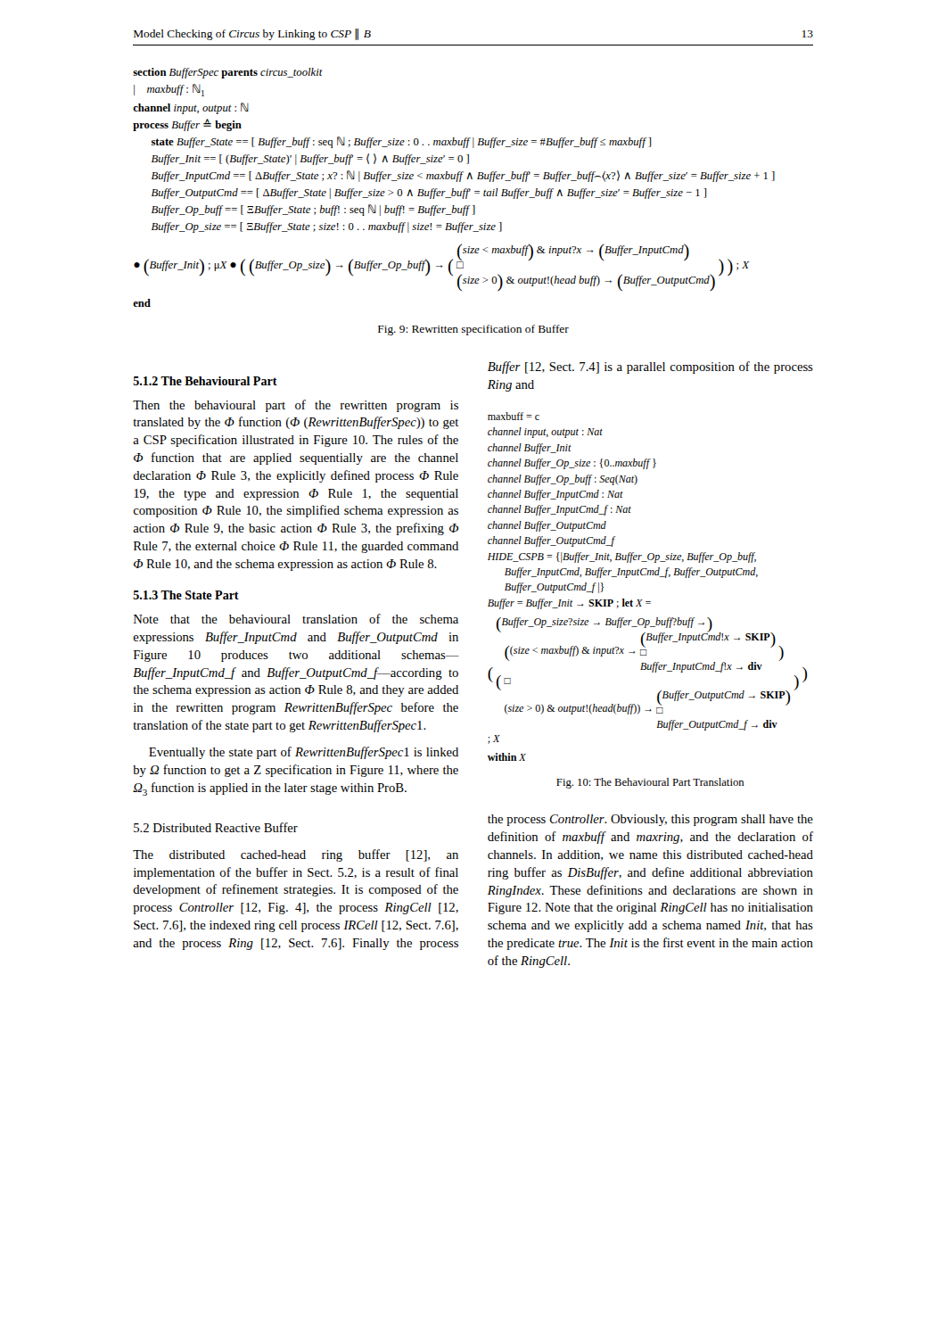Model Checking of Circus by Linking to CSP ∥ B 13
section BufferSpec parents circus_toolkit
| maxbuff : ℕ1
channel input, output : ℕ
process Buffer ≙ begin
state Buffer_State == [ Buffer_buff : seq ℕ ; Buffer_size : 0 . . maxbuff | Buffer_size = #Buffer_buff ≤ maxbuff ]
Buffer_Init == [ (Buffer_State)′ | Buffer_buff′ = ⟨ ⟩ ∧ Buffer_size′ = 0 ]
Buffer_InputCmd == [ ΔBuffer_State ; x? : ℕ | Buffer_size < maxbuff ∧ Buffer_buff′ = Buffer_buff⌢⟨x?⟩ ∧ Buffer_size′ = Buffer_size + 1 ]
Buffer_OutputCmd == [ ΔBuffer_State | Buffer_size > 0 ∧ Buffer_buff′ = tail Buffer_buff ∧ Buffer_size′ = Buffer_size − 1 ]
Buffer_Op_buff == [ ΞBuffer_State ; buff! : seq ℕ | buff! = Buffer_buff ]
Buffer_Op_size == [ ΞBuffer_State ; size! : 0 . . maxbuff | size! = Buffer_size ]
● (Buffer_Init) ; μX ● (
(Buffer_Op_size) → (Buffer_Op_buff) → (
(size < maxbuff) & input?x → (Buffer_InputCmd)
□
(size > 0) & output!(head buff) → (Buffer_OutputCmd)
)
) ; X
end
Fig. 9: Rewritten specification of Buffer
5.1.2 The Behavioural Part
Then the behavioural part of the rewritten program is translated by the Φ function (Φ (RewrittenBufferSpec)) to get a CSP specification illustrated in Figure 10. The rules of the Φ function that are applied sequentially are the channel declaration Φ Rule 3, the explicitly defined process Φ Rule 19, the type and expression Φ Rule 1, the sequential composition Φ Rule 10, the simplified schema expression as action Φ Rule 9, the basic action Φ Rule 3, the prefixing Φ Rule 7, the external choice Φ Rule 11, the guarded command Φ Rule 10, and the schema expression as action Φ Rule 8.
5.1.3 The State Part
Note that the behavioural translation of the schema expressions Buffer_InputCmd and Buffer_OutputCmd in Figure 10 produces two additional schemas—Buffer_InputCmd_f and Buffer_OutputCmd_f—according to the schema expression as action Φ Rule 8, and they are added in the rewritten program RewrittenBufferSpec before the translation of the state part to get RewrittenBufferSpec1.
Eventually the state part of RewrittenBufferSpec1 is linked by Ω function to get a Z specification in Figure 11, where the Ω3 function is applied in the later stage within ProB.
5.2 Distributed Reactive Buffer
The distributed cached-head ring buffer [12], an implementation of the buffer in Sect. 5.2, is a result of final development of refinement strategies. It is composed of the process Controller [12, Fig. 4], the process RingCell [12, Sect. 7.6], the indexed ring cell process IRCell [12, Sect. 7.6], and the process Ring [12, Sect. 7.6]. Finally the process Buffer [12, Sect. 7.4] is a parallel composition of the process Ring and
maxbuff = c
channel input, output : Nat
channel Buffer_Init
channel Buffer_Op_size : {0..maxbuff }
channel Buffer_Op_buff : Seq(Nat)
channel Buffer_InputCmd : Nat
channel Buffer_InputCmd_f : Nat
channel Buffer_OutputCmd
channel Buffer_OutputCmd_f
HIDE_CSPB = {|Buffer_Init, Buffer_Op_size, Buffer_Op_buff,
Buffer_InputCmd, Buffer_InputCmd_f, Buffer_OutputCmd,
Buffer_OutputCmd_f |}
Buffer = Buffer_Init → SKIP ; let X =
(
(Buffer_Op_size?size → Buffer_Op_buff?buff →)
(
((size < maxbuff) & input?x →
(Buffer_InputCmd!x → SKIP)
□
Buffer_InputCmd_f!x → div
)
□
(size > 0) & output!(head(buff)) →
(Buffer_OutputCmd → SKIP)
□
Buffer_OutputCmd_f → div
)
) ; X
within X
Fig. 10: The Behavioural Part Translation
the process Controller. Obviously, this program shall have the definition of maxbuff and maxring, and the declaration of channels. In addition, we name this distributed cached-head ring buffer as DisBuffer, and define additional abbreviation RingIndex. These definitions and declarations are shown in Figure 12. Note that the original RingCell has no initialisation schema and we explicitly add a schema named Init, that has the predicate true. The Init is the first event in the main action of the RingCell.